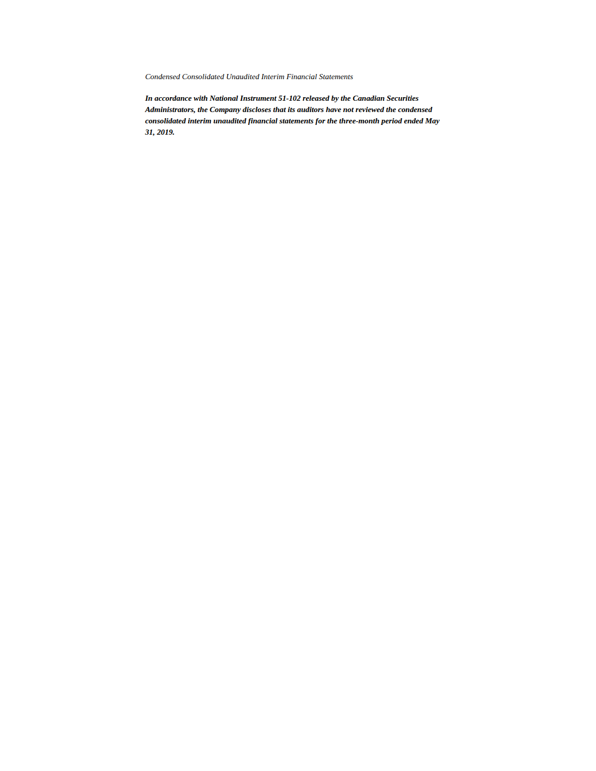Condensed Consolidated Unaudited Interim Financial Statements
In accordance with National Instrument 51-102 released by the Canadian Securities Administrators, the Company discloses that its auditors have not reviewed the condensed consolidated interim unaudited financial statements for the three-month period ended May 31, 2019.